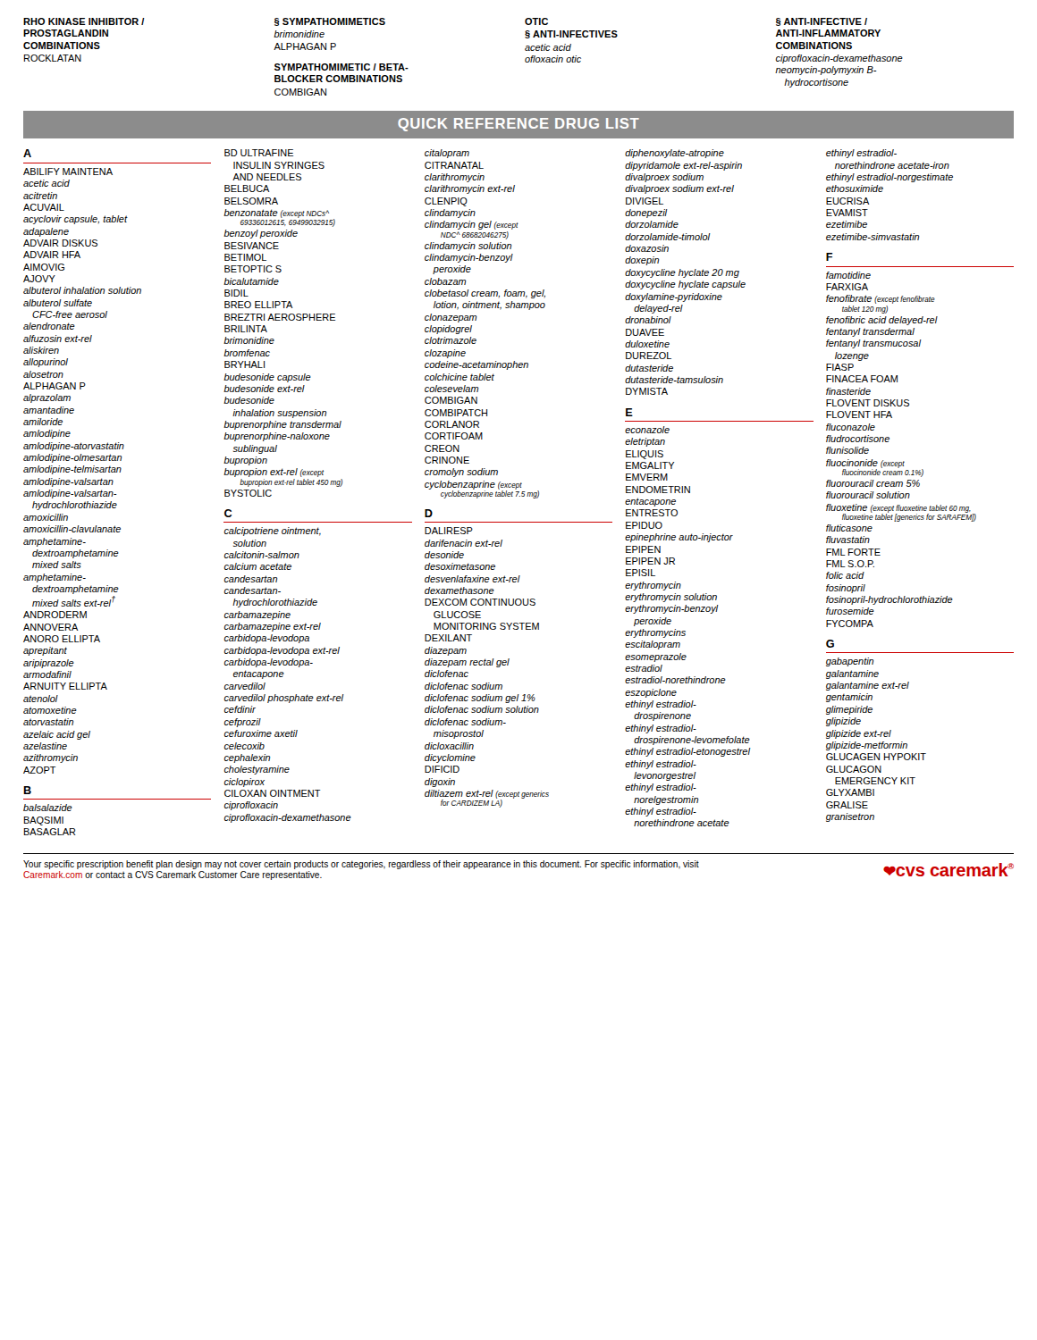Rho Kinase Inhibitor /
Prostaglandin
Combinations
ROCKLATAN
§ Sympathomimetics
brimonidine
ALPHAGAN P
Sympathomimetic / Beta-
Blocker Combinations
COMBIGAN
Otic
§ Anti-Infectives
acetic acid
ofloxacin otic
§ Anti-Infective /
Anti-Inflammatory
Combinations
ciprofloxacin-dexamethasone
neomycin-polymyxin B-hydrocortisone
QUICK REFERENCE DRUG LIST
A
ABILIFY MAINTENA
acetic acid
acitretin
ACUVAIL
acyclovir capsule, tablet
adapalene
ADVAIR DISKUS
ADVAIR HFA
AIMOVIG
AJOVY
albuterol inhalation solution
albuterol sulfateCFC-free aerosol
alendronate
alfuzosin ext-rel
aliskiren
allopurinol
alosetron
ALPHAGAN P
alprazolam
amantadine
amiloride
amlodipine
amlodipine-atorvastatin
amlodipine-olmesartan
amlodipine-telmisartan
amlodipine-valsartan
amlodipine-valsartan-hydrochlorothiazide
amoxicillin
amoxicillin-clavulanate
amphetamine-dextroamphetamine mixed salts
amphetamine-dextroamphetamine mixed salts ext-rel†
ANDRODERM
ANNOVERA
ANORO ELLIPTA
aprepitant
aripiprazole
armodafinil
ARNUITY ELLIPTA
atenolol
atomoxetine
atorvastatin
azelaic acid gel
azelastine
azithromycin
AZOPT
B
balsalazide
BAQSIMI
BASAGLAR
BD ULTRAFINEINSULIN SYRINGES AND NEEDLES
BELBUCA
BELSOMRA
benzonatate (except NDCs^69336012615, 69499032915)
benzoyl peroxide
BESIVANCE
BETIMOL
BETOPTIC S
bicalutamide
BIDIL
BREO ELLIPTA
BREZTRI AEROSPHERE
BRILINTA
brimonidine
bromfenac
BRYHALI
budesonide capsule
budesonide ext-rel
budesonideinhalation suspension
buprenorphine transdermal
buprenorphine-naloxonesublingual
bupropion
bupropion ext-rel (except bupropion ext-rel tablet 450 mg)
BYSTOLIC
C
calcipotriene ointment,solution
calcitonin-salmon
calcium acetate
candesartan
candesartan-hydrochlorothiazide
carbamazepine
carbamazepine ext-rel
carbidopa-levodopa
carbidopa-levodopa ext-rel
carbidopa-levodopa-entacapone
carvedilol
carvedilol phosphate ext-rel
cefdinir
cefprozil
cefuroxime axetil
celecoxib
cephalexin
cholestyramine
ciclopirox
CILOXAN OINTMENT
ciprofloxacin
ciprofloxacin-dexamethasone
citalopram
CITRANATAL
clarithromycin
clarithromycin ext-rel
CLENPIQ
clindamycin
clindamycin gel (except NDC^ 68682046275)
clindamycin solution
clindamycin-benzoylperoxide
clobazam
clobetasol cream, foam, gel,lotion, ointment, shampoo
clonazepam
clopidogrel
clotrimazole
clozapine
codeine-acetaminophen
colchicine tablet
colesevelam
COMBIGAN
COMBIPATCH
CORLANOR
CORTIFOAM
CREON
CRINONE
cromolyn sodium
cyclobenzaprine (except cyclobenzaprine tablet 7.5 mg)
D
DALIRESP
darifenacin ext-rel
desonide
desoximetasone
desvenlafaxine ext-rel
dexamethasone
DEXCOM CONTINUOUSGLUCOSE MONITORING SYSTEM
DEXILANT
diazepam
diazepam rectal gel
diclofenac
diclofenac sodium
diclofenac sodium gel 1%
diclofenac sodium solution
diclofenac sodium-misoprostol
dicloxacillin
dicyclomine
DIFICID
digoxin
diltiazem ext-rel (except generics for CARDIZEM LA)
diphenoxylate-atropine
dipyridamole ext-rel-aspirin
divalproex sodium
divalproex sodium ext-rel
DIVIGEL
donepezil
dorzolamide
dorzolamide-timolol
doxazosin
doxepin
doxycycline hyclate 20 mg
doxycycline hyclate capsule
doxylamine-pyridoxinedelayed-rel
dronabinol
DUAVEE
duloxetine
DUREZOL
dutasteride
dutasteride-tamsulosin
DYMISTA
E
econazole
eletriptan
ELIQUIS
EMGALITY
EMVERM
ENDOMETRIN
entacapone
ENTRESTO
EPIDUO
epinephrine auto-injector
EPIPEN
EPIPEN JR
EPISIL
erythromycin
erythromycin solution
erythromycin-benzoylperoxide
erythromycins
escitalopram
esomeprazole
estradiol
estradiol-norethindrone
eszopiclone
ethinyl estradiol-drospirenone
ethinyl estradiol-drospirenone-levomefolate
ethinyl estradiol-etonogestrel
ethinyl estradiol-levonorgestrel
ethinyl estradiol-norelgestromin
ethinyl estradiol-norethindrone acetate
ethinyl estradiol-norethindrone acetate-iron
ethinyl estradiol-norgestimate
ethosuximide
EUCRISA
EVAMIST
ezetimibe
ezetimibe-simvastatin
F
famotidine
FARXIGA
fenofibrate (except fenofibrate tablet 120 mg)
fenofibric acid delayed-rel
fentanyl transdermal
fentanyl transmucosallozenge
FIASP
FINACEA FOAM
finasteride
FLOVENT DISKUS
FLOVENT HFA
fluconazole
fludrocortisone
flunisolide
fluocinonide (except fluocinonide cream 0.1%)
fluorouracil cream 5%
fluorouracil solution
fluoxetine (except fluoxetine tablet 60 mg, fluoxetine tablet [generics for SARAFEM])
fluticasone
fluvastatin
FML FORTE
FML S.O.P.
folic acid
fosinopril
fosinopril-hydrochlorothiazide
furosemide
FYCOMPA
G
gabapentin
galantamine
galantamine ext-rel
gentamicin
glimepiride
glipizide
glipizide ext-rel
glipizide-metformin
GLUCAGEN HYPOKIT
GLUCAGONEMERGENCY KIT
GLYXAMBI
GRALISE
granisetron
Your specific prescription benefit plan design may not cover certain products or categories, regardless of their appearance in this document. For specific information, visit Caremark.com or contact a CVS Caremark Customer Care representative.
❤cvs caremark®